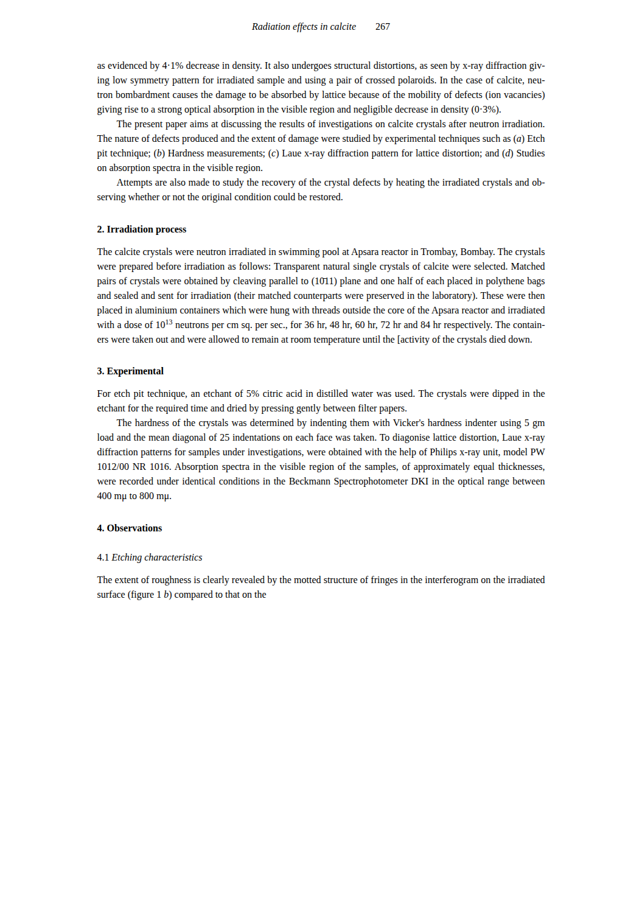Radiation effects in calcite 267
as evidenced by 4·1% decrease in density. It also undergoes structural distortions, as seen by x-ray diffraction giving low symmetry pattern for irradiated sample and using a pair of crossed polaroids. In the case of calcite, neutron bombardment causes the damage to be absorbed by lattice because of the mobility of defects (ion vacancies) giving rise to a strong optical absorption in the visible region and negligible decrease in density (0·3%).
The present paper aims at discussing the results of investigations on calcite crystals after neutron irradiation. The nature of defects produced and the extent of damage were studied by experimental techniques such as (a) Etch pit technique; (b) Hardness measurements; (c) Laue x-ray diffraction pattern for lattice distortion; and (d) Studies on absorption spectra in the visible region.
Attempts are also made to study the recovery of the crystal defects by heating the irradiated crystals and observing whether or not the original condition could be restored.
2. Irradiation process
The calcite crystals were neutron irradiated in swimming pool at Apsara reactor in Trombay, Bombay. The crystals were prepared before irradiation as follows: Transparent natural single crystals of calcite were selected. Matched pairs of crystals were obtained by cleaving parallel to (10̄11) plane and one half of each placed in polythene bags and sealed and sent for irradiation (their matched counterparts were preserved in the laboratory). These were then placed in aluminium containers which were hung with threads outside the core of the Apsara reactor and irradiated with a dose of 1013 neutrons per cm sq. per sec., for 36 hr, 48 hr, 60 hr, 72 hr and 84 hr respectively. The containers were taken out and were allowed to remain at room temperature until the [activity of the crystals died down.
3. Experimental
For etch pit technique, an etchant of 5% citric acid in distilled water was used. The crystals were dipped in the etchant for the required time and dried by pressing gently between filter papers.
The hardness of the crystals was determined by indenting them with Vicker's hardness indenter using 5 gm load and the mean diagonal of 25 indentations on each face was taken. To diagonise lattice distortion, Laue x-ray diffraction patterns for samples under investigations, were obtained with the help of Philips x-ray unit, model PW 1012/00 NR 1016. Absorption spectra in the visible region of the samples, of approximately equal thicknesses, were recorded under identical conditions in the Beckmann Spectrophotometer DKI in the optical range between 400 mμ to 800 mμ.
4. Observations
4.1 Etching characteristics
The extent of roughness is clearly revealed by the motted structure of fringes in the interferogram on the irradiated surface (figure 1 b) compared to that on the